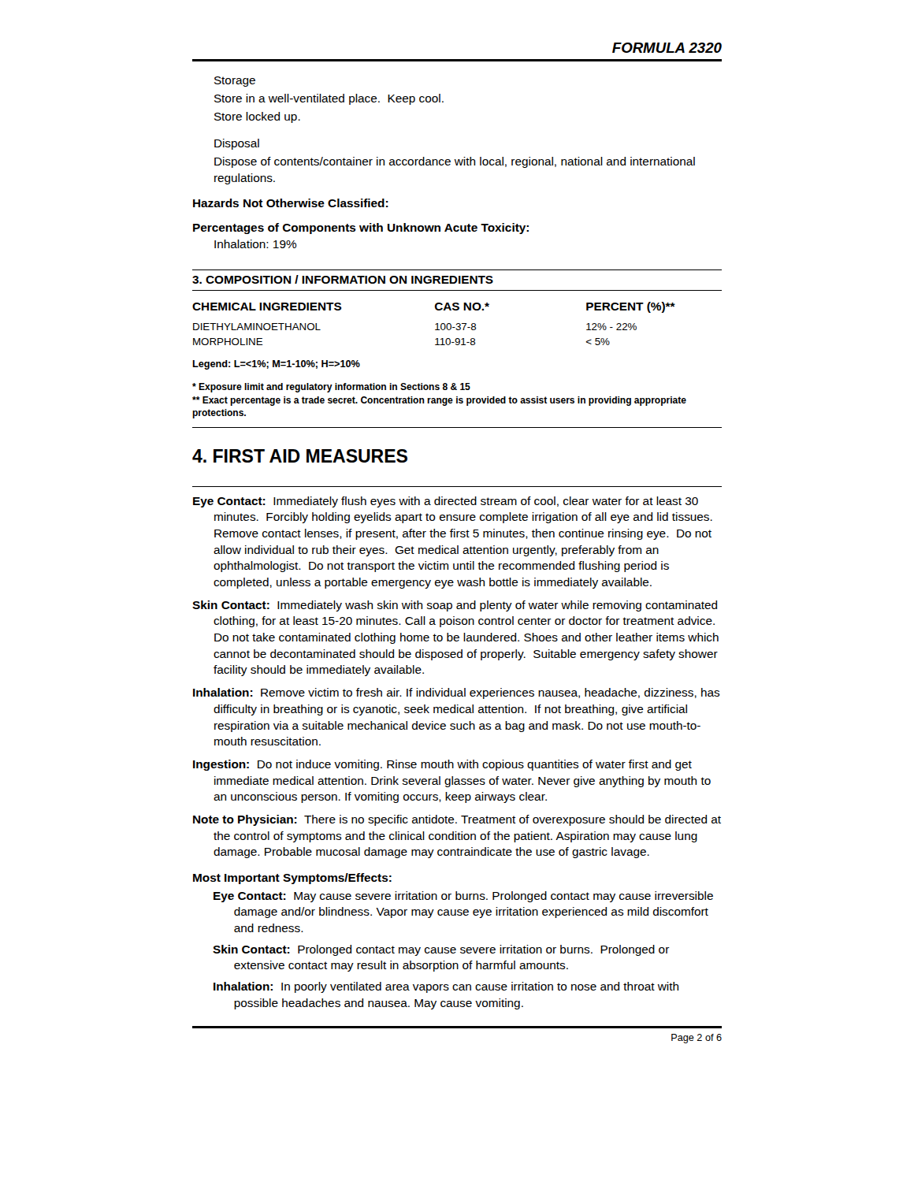FORMULA 2320
Storage
Store in a well-ventilated place. Keep cool.
Store locked up.
Disposal
Dispose of contents/container in accordance with local, regional, national and international regulations.
Hazards Not Otherwise Classified:
Percentages of Components with Unknown Acute Toxicity:
Inhalation: 19%
3. COMPOSITION / INFORMATION ON INGREDIENTS
| CHEMICAL INGREDIENTS | CAS NO.* | PERCENT (%)** |
| --- | --- | --- |
| DIETHYLAMINOETHANOL | 100-37-8 | 12% - 22% |
| MORPHOLINE | 110-91-8 | < 5% |
Legend: L=<1%; M=1-10%; H=>10%
* Exposure limit and regulatory information in Sections 8 & 15
** Exact percentage is a trade secret. Concentration range is provided to assist users in providing appropriate protections.
4. FIRST AID MEASURES
Eye Contact: Immediately flush eyes with a directed stream of cool, clear water for at least 30 minutes. Forcibly holding eyelids apart to ensure complete irrigation of all eye and lid tissues. Remove contact lenses, if present, after the first 5 minutes, then continue rinsing eye. Do not allow individual to rub their eyes. Get medical attention urgently, preferably from an ophthalmologist. Do not transport the victim until the recommended flushing period is completed, unless a portable emergency eye wash bottle is immediately available.
Skin Contact: Immediately wash skin with soap and plenty of water while removing contaminated clothing, for at least 15-20 minutes. Call a poison control center or doctor for treatment advice. Do not take contaminated clothing home to be laundered. Shoes and other leather items which cannot be decontaminated should be disposed of properly. Suitable emergency safety shower facility should be immediately available.
Inhalation: Remove victim to fresh air. If individual experiences nausea, headache, dizziness, has difficulty in breathing or is cyanotic, seek medical attention. If not breathing, give artificial respiration via a suitable mechanical device such as a bag and mask. Do not use mouth-to-mouth resuscitation.
Ingestion: Do not induce vomiting. Rinse mouth with copious quantities of water first and get immediate medical attention. Drink several glasses of water. Never give anything by mouth to an unconscious person. If vomiting occurs, keep airways clear.
Note to Physician: There is no specific antidote. Treatment of overexposure should be directed at the control of symptoms and the clinical condition of the patient. Aspiration may cause lung damage. Probable mucosal damage may contraindicate the use of gastric lavage.
Most Important Symptoms/Effects:
Eye Contact: May cause severe irritation or burns. Prolonged contact may cause irreversible damage and/or blindness. Vapor may cause eye irritation experienced as mild discomfort and redness.
Skin Contact: Prolonged contact may cause severe irritation or burns. Prolonged or extensive contact may result in absorption of harmful amounts.
Inhalation: In poorly ventilated area vapors can cause irritation to nose and throat with possible headaches and nausea. May cause vomiting.
Page 2 of 6